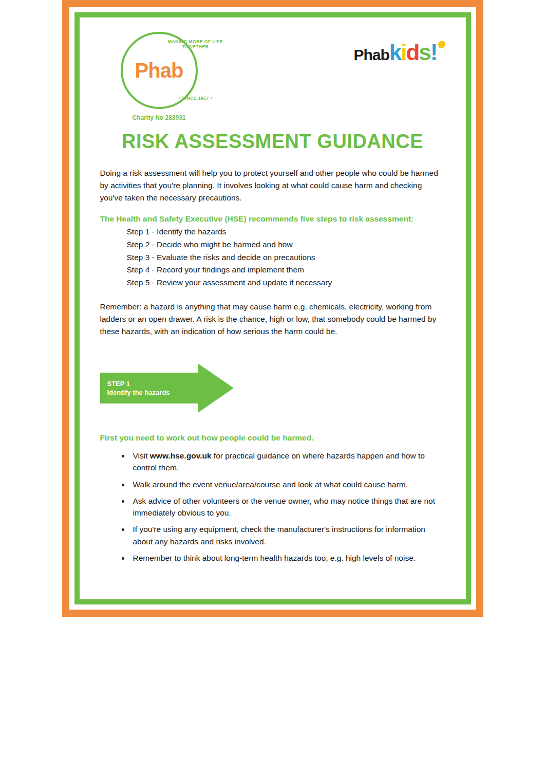MAKING MORE OF LIFE TOGETHER • SINCE 1957 •
Phab
Charity No 283931
Phab kids!
RISK ASSESSMENT GUIDANCE
Doing a risk assessment will help you to protect yourself and other people who could be harmed by activities that you're planning. It involves looking at what could cause harm and checking you've taken the necessary precautions.
The Health and Safety Executive (HSE) recommends five steps to risk assessment:
Step 1 - Identify the hazards
Step 2 - Decide who might be harmed and how
Step 3 - Evaluate the risks and decide on precautions
Step 4 - Record your findings and implement them
Step 5 - Review your assessment and update if necessary
Remember: a hazard is anything that may cause harm e.g. chemicals, electricity, working from ladders or an open drawer. A risk is the chance, high or low, that somebody could be harmed by these hazards, with an indication of how serious the harm could be.
STEP 1
Identify the hazards
First you need to work out how people could be harmed.
Visit www.hse.gov.uk for practical guidance on where hazards happen and how to control them.
Walk around the event venue/area/course and look at what could cause harm.
Ask advice of other volunteers or the venue owner, who may notice things that are not immediately obvious to you.
If you're using any equipment, check the manufacturer's instructions for information about any hazards and risks involved.
Remember to think about long-term health hazards too, e.g. high levels of noise.